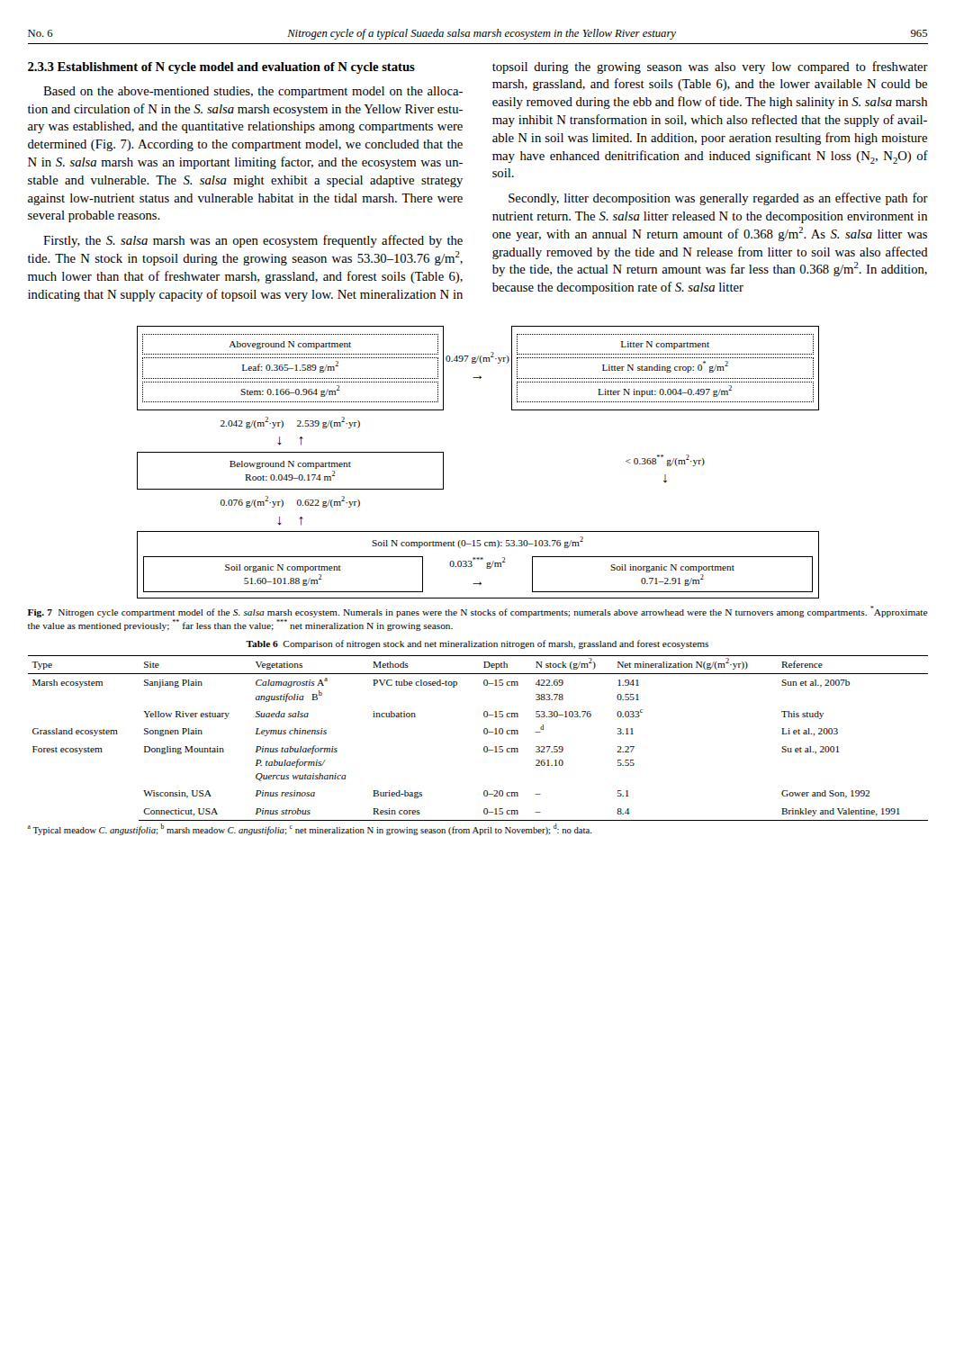No. 6
Nitrogen cycle of a typical Suaeda salsa marsh ecosystem in the Yellow River estuary
965
2.3.3 Establishment of N cycle model and evaluation of N cycle status
Based on the above-mentioned studies, the compartment model on the allocation and circulation of N in the S. salsa marsh ecosystem in the Yellow River estuary was established, and the quantitative relationships among compartments were determined (Fig. 7). According to the compartment model, we concluded that the N in S. salsa marsh was an important limiting factor, and the ecosystem was unstable and vulnerable. The S. salsa might exhibit a special adaptive strategy against low-nutrient status and vulnerable habitat in the tidal marsh. There were several probable reasons.
Firstly, the S. salsa marsh was an open ecosystem frequently affected by the tide. The N stock in topsoil during the growing season was 53.30–103.76 g/m2, much lower than that of freshwater marsh, grassland, and forest soils (Table 6), indicating that N supply capacity of topsoil was very low. Net mineralization N in topsoil during the growing season was also very low compared to freshwater marsh, grassland, and forest soils (Table 6), and the lower available N could be easily removed during the ebb and flow of tide. The high salinity in S. salsa marsh may inhibit N transformation in soil, which also reflected that the supply of available N in soil was limited. In addition, poor aeration resulting from high moisture may have enhanced denitrification and induced significant N loss (N2, N2O) of soil.
Secondly, litter decomposition was generally regarded as an effective path for nutrient return. The S. salsa litter released N to the decomposition environment in one year, with an annual N return amount of 0.368 g/m2. As S. salsa litter was gradually removed by the tide and N release from litter to soil was also affected by the tide, the actual N return amount was far less than 0.368 g/m2. In addition, because the decomposition rate of S. salsa litter
| Aboveground N compartment Leaf: 0.365–1.589 g/m 2 Stem: 0.166–0.964 g/m 2 | 0.497 g/(m 2 ·yr) → | Litter N compartment Litter N standing crop: 0 * g/m 2 Litter N input: 0.004–0.497 g/m 2 |
| 2.042 g/(m 2 ·yr) 2.539 g/(m 2 ·yr) ↓ ↑ | | |
| Belowground N compartment Root: 0.049–0.174 m 2 | | < 0.368 ** g/(m 2 ·yr) ↓ |
| 0.076 g/(m 2 ·yr) 0.622 g/(m 2 ·yr) ↓ ↑ | | |
| Soil N comportment (0–15 cm): 53.30–103.76 g/m 2 / Soil organic N comportment 51.60–101.88 g/m 2 / 0.033 *** g/m 2 → / Soil inorganic N comportment 0.71–2.91 g/m 2 / |
Fig. 7 Nitrogen cycle compartment model of the S. salsa marsh ecosystem. Numerals in panes were the N stocks of compartments; numerals above arrowhead were the N turnovers among compartments. *Approximate the value as mentioned previously; ** far less than the value; *** net mineralization N in growing season.
Table 6 Comparison of nitrogen stock and net mineralization nitrogen of marsh, grassland and forest ecosystems
| Type | Site | Vegetations | Methods | Depth | N stock (g/m 2 ) | Net mineralization N(g/(m 2 ·yr)) | Reference |
| --- | --- | --- | --- | --- | --- | --- | --- |
| Marsh ecosystem | Sanjiang Plain | Calamagrostis A a angustifolia B b | PVC tube closed-top | 0–15 cm | 422.69 383.78 | 1.941 0.551 | Sun et al., 2007b |
| Yellow River estuary | Suaeda salsa | incubation | 0–15 cm | 53.30–103.76 | 0.033 c | This study |
| Grassland ecosystem | Songnen Plain | Leymus chinensis | | 0–10 cm | – d | 3.11 | Li et al., 2003 |
| Forest ecosystem | Dongling Mountain | Pinus tabulaeformis P. tabulaeformis/ Quercus wutaishanica | | 0–15 cm | 327.59 261.10 | 2.27 5.55 | Su et al., 2001 |
| Wisconsin, USA | Pinus resinosa | Buried-bags | 0–20 cm | – | 5.1 | Gower and Son, 1992 |
| Connecticut, USA | Pinus strobus | Resin cores | 0–15 cm | – | 8.4 | Brinkley and Valentine, 1991 |
a Typical meadow C. angustifolia; b marsh meadow C. angustifolia; c net mineralization N in growing season (from April to November); d: no data.